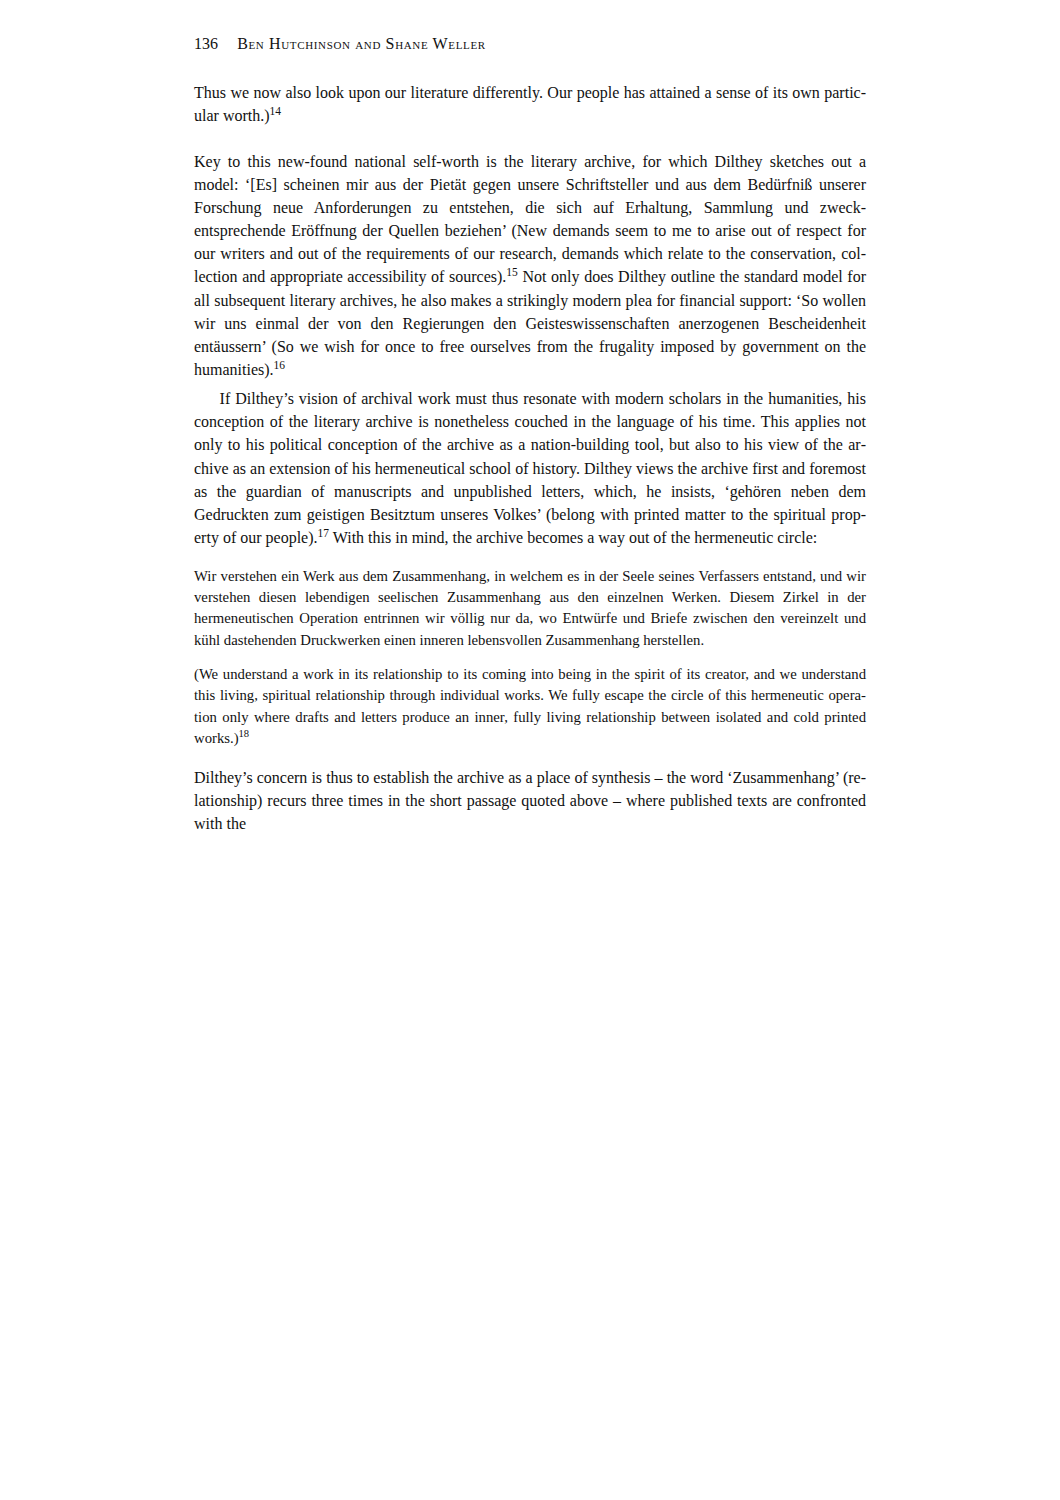136 Ben Hutchinson and Shane Weller
Thus we now also look upon our literature differently. Our people has attained a sense of its own particular worth.)14
Key to this new-found national self-worth is the literary archive, for which Dilthey sketches out a model: ‘[Es] scheinen mir aus der Pietät gegen unsere Schriftsteller und aus dem Bedürfniß unserer Forschung neue Anforderungen zu entstehen, die sich auf Erhaltung, Sammlung und zweckentsprechende Eröffnung der Quellen beziehen’ (New demands seem to me to arise out of respect for our writers and out of the requirements of our research, demands which relate to the conservation, collection and appropriate accessibility of sources).15 Not only does Dilthey outline the standard model for all subsequent literary archives, he also makes a strikingly modern plea for financial support: ‘So wollen wir uns einmal der von den Regierungen den Geisteswissenschaften anerzogenen Bescheidenheit entäussern’ (So we wish for once to free ourselves from the frugality imposed by government on the humanities).16
If Dilthey’s vision of archival work must thus resonate with modern scholars in the humanities, his conception of the literary archive is nonetheless couched in the language of his time. This applies not only to his political conception of the archive as a nation-building tool, but also to his view of the archive as an extension of his hermeneutical school of history. Dilthey views the archive first and foremost as the guardian of manuscripts and unpublished letters, which, he insists, ‘gehören neben dem Gedruckten zum geistigen Besitztum unseres Volkes’ (belong with printed matter to the spiritual property of our people).17 With this in mind, the archive becomes a way out of the hermeneutic circle:
Wir verstehen ein Werk aus dem Zusammenhang, in welchem es in der Seele seines Verfassers entstand, und wir verstehen diesen lebendigen seelischen Zusammenhang aus den einzelnen Werken. Diesem Zirkel in der hermeneutischen Operation entrinnen wir völlig nur da, wo Entwürfe und Briefe zwischen den vereinzelt und kühl dastehenden Druckwerken einen inneren lebensvollen Zusammenhang herstellen.
(We understand a work in its relationship to its coming into being in the spirit of its creator, and we understand this living, spiritual relationship through individual works. We fully escape the circle of this hermeneutic operation only where drafts and letters produce an inner, fully living relationship between isolated and cold printed works.)18
Dilthey’s concern is thus to establish the archive as a place of synthesis – the word ‘Zusammenhang’ (relationship) recurs three times in the short passage quoted above – where published texts are confronted with the